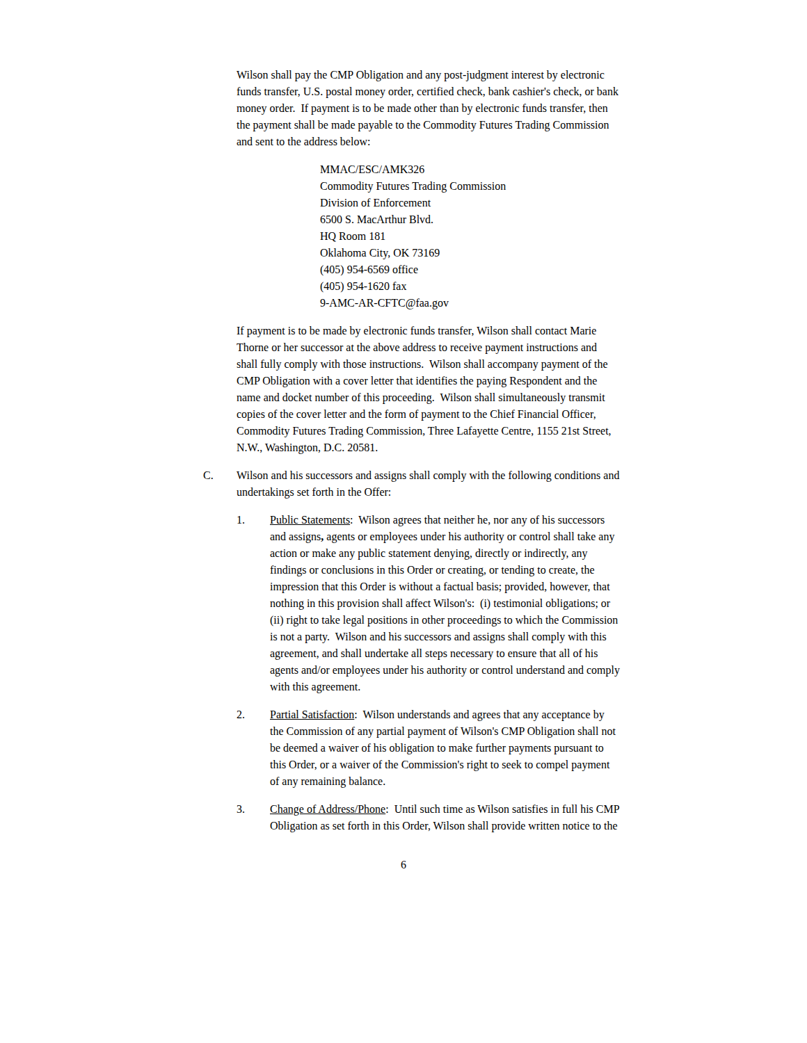Wilson shall pay the CMP Obligation and any post-judgment interest by electronic funds transfer, U.S. postal money order, certified check, bank cashier's check, or bank money order. If payment is to be made other than by electronic funds transfer, then the payment shall be made payable to the Commodity Futures Trading Commission and sent to the address below:
MMAC/ESC/AMK326
Commodity Futures Trading Commission
Division of Enforcement
6500 S. MacArthur Blvd.
HQ Room 181
Oklahoma City, OK 73169
(405) 954-6569 office
(405) 954-1620 fax
9-AMC-AR-CFTC@faa.gov
If payment is to be made by electronic funds transfer, Wilson shall contact Marie Thorne or her successor at the above address to receive payment instructions and shall fully comply with those instructions. Wilson shall accompany payment of the CMP Obligation with a cover letter that identifies the paying Respondent and the name and docket number of this proceeding. Wilson shall simultaneously transmit copies of the cover letter and the form of payment to the Chief Financial Officer, Commodity Futures Trading Commission, Three Lafayette Centre, 1155 21st Street, N.W., Washington, D.C. 20581.
C.
Wilson and his successors and assigns shall comply with the following conditions and undertakings set forth in the Offer:
1.
Public Statements: Wilson agrees that neither he, nor any of his successors and assigns, agents or employees under his authority or control shall take any action or make any public statement denying, directly or indirectly, any findings or conclusions in this Order or creating, or tending to create, the impression that this Order is without a factual basis; provided, however, that nothing in this provision shall affect Wilson's: (i) testimonial obligations; or (ii) right to take legal positions in other proceedings to which the Commission is not a party. Wilson and his successors and assigns shall comply with this agreement, and shall undertake all steps necessary to ensure that all of his agents and/or employees under his authority or control understand and comply with this agreement.
2.
Partial Satisfaction: Wilson understands and agrees that any acceptance by the Commission of any partial payment of Wilson's CMP Obligation shall not be deemed a waiver of his obligation to make further payments pursuant to this Order, or a waiver of the Commission's right to seek to compel payment of any remaining balance.
3.
Change of Address/Phone: Until such time as Wilson satisfies in full his CMP Obligation as set forth in this Order, Wilson shall provide written notice to the
6